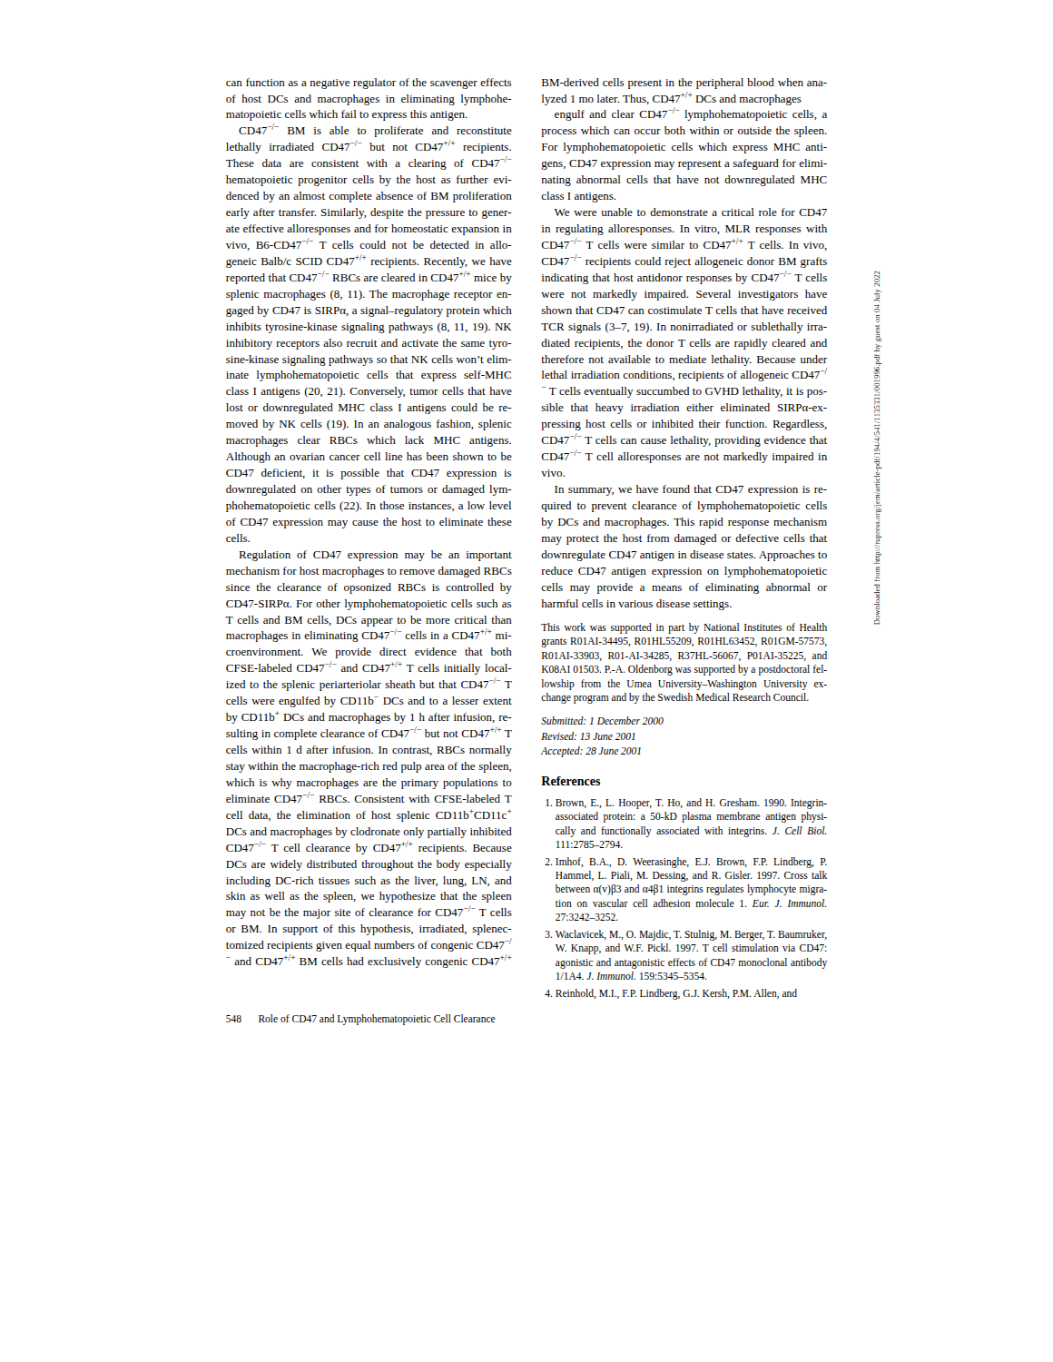Downloaded from http://rupress.org/jem/article-pdf/194/4/541/1135331/001996.pdf by guest on 04 July 2022
can function as a negative regulator of the scavenger effects of host DCs and macrophages in eliminating lymphohematopoietic cells which fail to express this antigen.
CD47−/− BM is able to proliferate and reconstitute lethally irradiated CD47−/− but not CD47+/+ recipients. These data are consistent with a clearing of CD47−/− hematopoietic progenitor cells by the host as further evidenced by an almost complete absence of BM proliferation early after transfer. Similarly, despite the pressure to generate effective alloresponses and for homeostatic expansion in vivo, B6-CD47−/− T cells could not be detected in allogeneic Balb/c SCID CD47+/+ recipients. Recently, we have reported that CD47−/− RBCs are cleared in CD47+/+ mice by splenic macrophages (8, 11). The macrophage receptor engaged by CD47 is SIRPα, a signal–regulatory protein which inhibits tyrosine-kinase signaling pathways (8, 11, 19). NK inhibitory receptors also recruit and activate the same tyrosine-kinase signaling pathways so that NK cells won’t eliminate lymphohematopoietic cells that express self-MHC class I antigens (20, 21). Conversely, tumor cells that have lost or downregulated MHC class I antigens could be removed by NK cells (19). In an analogous fashion, splenic macrophages clear RBCs which lack MHC antigens. Although an ovarian cancer cell line has been shown to be CD47 deficient, it is possible that CD47 expression is downregulated on other types of tumors or damaged lymphohematopoietic cells (22). In those instances, a low level of CD47 expression may cause the host to eliminate these cells.
Regulation of CD47 expression may be an important mechanism for host macrophages to remove damaged RBCs since the clearance of opsonized RBCs is controlled by CD47-SIRPα. For other lymphohematopoietic cells such as T cells and BM cells, DCs appear to be more critical than macrophages in eliminating CD47−/− cells in a CD47+/+ microenvironment. We provide direct evidence that both CFSE-labeled CD47−/− and CD47+/+ T cells initially localized to the splenic periarteriolar sheath but that CD47−/− T cells were engulfed by CD11b− DCs and to a lesser extent by CD11b+ DCs and macrophages by 1 h after infusion, resulting in complete clearance of CD47−/− but not CD47+/+ T cells within 1 d after infusion. In contrast, RBCs normally stay within the macrophage-rich red pulp area of the spleen, which is why macrophages are the primary populations to eliminate CD47−/− RBCs. Consistent with CFSE-labeled T cell data, the elimination of host splenic CD11b+CD11c+ DCs and macrophages by clodronate only partially inhibited CD47−/− T cell clearance by CD47+/+ recipients. Because DCs are widely distributed throughout the body especially including DC-rich tissues such as the liver, lung, LN, and skin as well as the spleen, we hypothesize that the spleen may not be the major site of clearance for CD47−/− T cells or BM. In support of this hypothesis, irradiated, splenectomized recipients given equal numbers of congenic CD47−/− and CD47+/+ BM cells had exclusively congenic CD47+/+ BM-derived cells present in the peripheral blood when analyzed 1 mo later. Thus, CD47+/+ DCs and macrophages
engulf and clear CD47−/− lymphohematopoietic cells, a process which can occur both within or outside the spleen. For lymphohematopoietic cells which express MHC antigens, CD47 expression may represent a safeguard for eliminating abnormal cells that have not downregulated MHC class I antigens.
We were unable to demonstrate a critical role for CD47 in regulating alloresponses. In vitro, MLR responses with CD47−/− T cells were similar to CD47+/+ T cells. In vivo, CD47−/− recipients could reject allogeneic donor BM grafts indicating that host antidonor responses by CD47−/− T cells were not markedly impaired. Several investigators have shown that CD47 can costimulate T cells that have received TCR signals (3–7, 19). In nonirradiated or sublethally irradiated recipients, the donor T cells are rapidly cleared and therefore not available to mediate lethality. Because under lethal irradiation conditions, recipients of allogeneic CD47−/− T cells eventually succumbed to GVHD lethality, it is possible that heavy irradiation either eliminated SIRPα-expressing host cells or inhibited their function. Regardless, CD47−/− T cells can cause lethality, providing evidence that CD47−/− T cell alloresponses are not markedly impaired in vivo.
In summary, we have found that CD47 expression is required to prevent clearance of lymphohematopoietic cells by DCs and macrophages. This rapid response mechanism may protect the host from damaged or defective cells that downregulate CD47 antigen in disease states. Approaches to reduce CD47 antigen expression on lymphohematopoietic cells may provide a means of eliminating abnormal or harmful cells in various disease settings.
This work was supported in part by National Institutes of Health grants R01AI-34495, R01HL55209, R01HL63452, R01GM-57573, R01AI-33903, R01-AI-34285, R37HL-56067, P01AI-35225, and K08AI 01503. P.-A. Oldenborg was supported by a postdoctoral fellowship from the Umea University–Washington University exchange program and by the Swedish Medical Research Council.
Submitted: 1 December 2000
Revised: 13 June 2001
Accepted: 28 June 2001
References
Brown, E., L. Hooper, T. Ho, and H. Gresham. 1990. Integrin-associated protein: a 50-kD plasma membrane antigen physically and functionally associated with integrins. J. Cell Biol. 111:2785–2794.
Imhof, B.A., D. Weerasinghe, E.J. Brown, F.P. Lindberg, P. Hammel, L. Piali, M. Dessing, and R. Gisler. 1997. Cross talk between α(v)β3 and α4β1 integrins regulates lymphocyte migration on vascular cell adhesion molecule 1. Eur. J. Immunol. 27:3242–3252.
Waclavicek, M., O. Majdic, T. Stulnig, M. Berger, T. Baumruker, W. Knapp, and W.F. Pickl. 1997. T cell stimulation via CD47: agonistic and antagonistic effects of CD47 monoclonal antibody 1/1A4. J. Immunol. 159:5345–5354.
Reinhold, M.I., F.P. Lindberg, G.J. Kersh, P.M. Allen, and
548 Role of CD47 and Lymphohematopoietic Cell Clearance